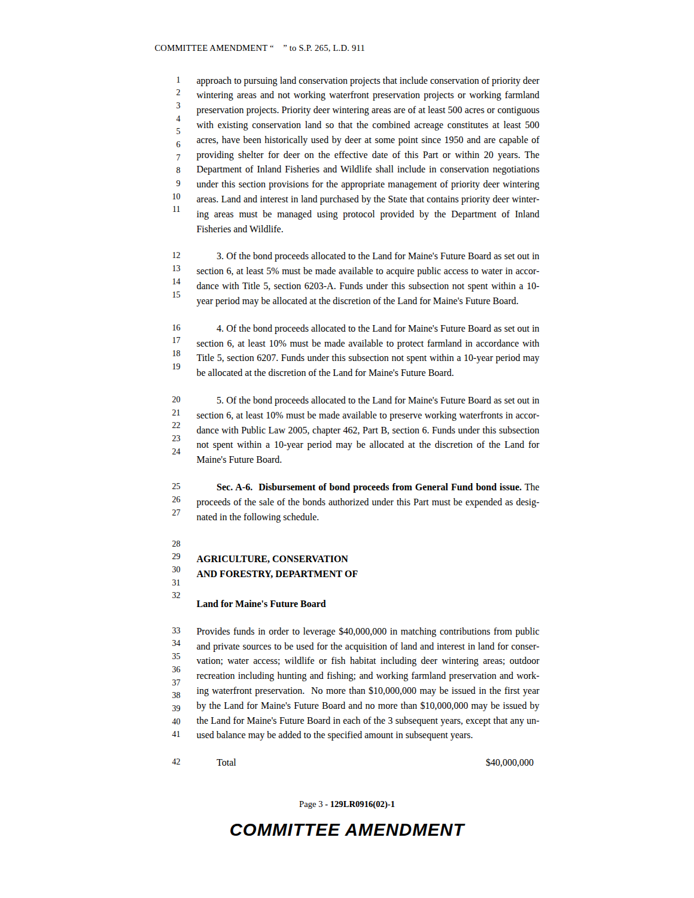COMMITTEE AMENDMENT “ ” to S.P. 265, L.D. 911
1
2
3
4
5
6
7
8
9
10
11
approach to pursuing land conservation projects that include conservation of priority deer wintering areas and not working waterfront preservation projects or working farmland preservation projects. Priority deer wintering areas are of at least 500 acres or contiguous with existing conservation land so that the combined acreage constitutes at least 500 acres, have been historically used by deer at some point since 1950 and are capable of providing shelter for deer on the effective date of this Part or within 20 years. The Department of Inland Fisheries and Wildlife shall include in conservation negotiations under this section provisions for the appropriate management of priority deer wintering areas. Land and interest in land purchased by the State that contains priority deer wintering areas must be managed using protocol provided by the Department of Inland Fisheries and Wildlife.
12
13
14
15
3. Of the bond proceeds allocated to the Land for Maine's Future Board as set out in section 6, at least 5% must be made available to acquire public access to water in accordance with Title 5, section 6203-A. Funds under this subsection not spent within a 10-year period may be allocated at the discretion of the Land for Maine's Future Board.
16
17
18
19
4. Of the bond proceeds allocated to the Land for Maine's Future Board as set out in section 6, at least 10% must be made available to protect farmland in accordance with Title 5, section 6207. Funds under this subsection not spent within a 10-year period may be allocated at the discretion of the Land for Maine's Future Board.
20
21
22
23
24
5. Of the bond proceeds allocated to the Land for Maine's Future Board as set out in section 6, at least 10% must be made available to preserve working waterfronts in accordance with Public Law 2005, chapter 462, Part B, section 6. Funds under this subsection not spent within a 10-year period may be allocated at the discretion of the Land for Maine's Future Board.
25
26
27
Sec. A-6. Disbursement of bond proceeds from General Fund bond issue. The proceeds of the sale of the bonds authorized under this Part must be expended as designated in the following schedule.
28
29
30
31
32
AGRICULTURE, CONSERVATION
AND FORESTRY, DEPARTMENT OF
Land for Maine's Future Board
33
34
35
36
37
38
39
40
41
Provides funds in order to leverage $40,000,000 in matching contributions from public and private sources to be used for the acquisition of land and interest in land for conservation; water access; wildlife or fish habitat including deer wintering areas; outdoor recreation including hunting and fishing; and working farmland preservation and working waterfront preservation. No more than $10,000,000 may be issued in the first year by the Land for Maine's Future Board and no more than $10,000,000 may be issued by the Land for Maine's Future Board in each of the 3 subsequent years, except that any unused balance may be added to the specified amount in subsequent years.
42
Total $40,000,000
Page 3 - 129LR0916(02)-1
COMMITTEE AMENDMENT